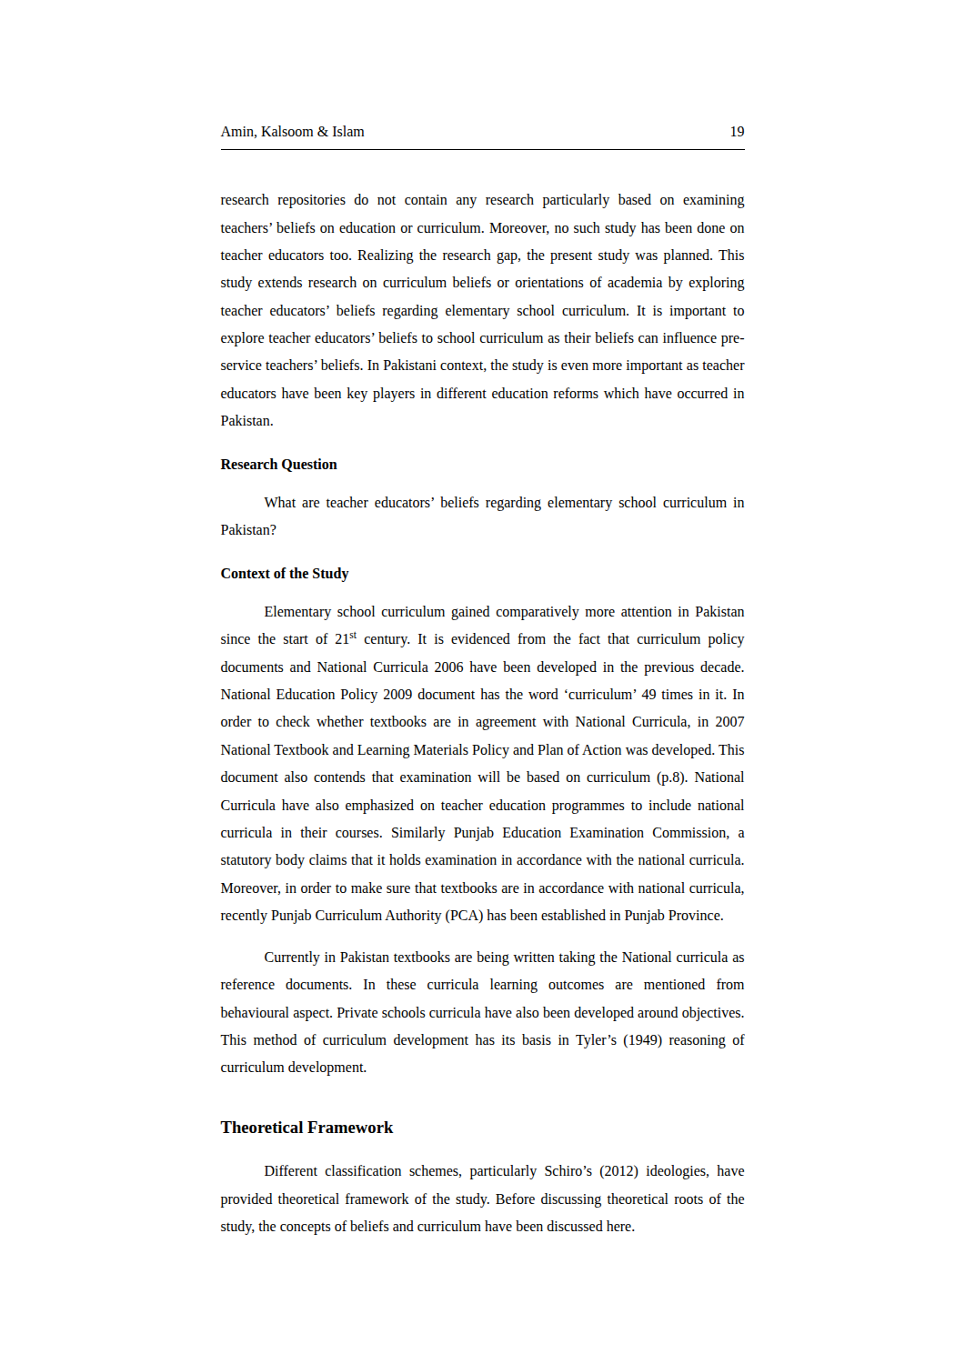Amin, Kalsoom & Islam 19
research repositories do not contain any research particularly based on examining teachers’ beliefs on education or curriculum. Moreover, no such study has been done on teacher educators too. Realizing the research gap, the present study was planned. This study extends research on curriculum beliefs or orientations of academia by exploring teacher educators’ beliefs regarding elementary school curriculum. It is important to explore teacher educators’ beliefs to school curriculum as their beliefs can influence pre-service teachers’ beliefs. In Pakistani context, the study is even more important as teacher educators have been key players in different education reforms which have occurred in Pakistan.
Research Question
What are teacher educators’ beliefs regarding elementary school curriculum in Pakistan?
Context of the Study
Elementary school curriculum gained comparatively more attention in Pakistan since the start of 21st century. It is evidenced from the fact that curriculum policy documents and National Curricula 2006 have been developed in the previous decade. National Education Policy 2009 document has the word ‘curriculum’ 49 times in it. In order to check whether textbooks are in agreement with National Curricula, in 2007 National Textbook and Learning Materials Policy and Plan of Action was developed. This document also contends that examination will be based on curriculum (p.8). National Curricula have also emphasized on teacher education programmes to include national curricula in their courses. Similarly Punjab Education Examination Commission, a statutory body claims that it holds examination in accordance with the national curricula. Moreover, in order to make sure that textbooks are in accordance with national curricula, recently Punjab Curriculum Authority (PCA) has been established in Punjab Province.
Currently in Pakistan textbooks are being written taking the National curricula as reference documents. In these curricula learning outcomes are mentioned from behavioural aspect. Private schools curricula have also been developed around objectives. This method of curriculum development has its basis in Tyler’s (1949) reasoning of curriculum development.
Theoretical Framework
Different classification schemes, particularly Schiro’s (2012) ideologies, have provided theoretical framework of the study. Before discussing theoretical roots of the study, the concepts of beliefs and curriculum have been discussed here.